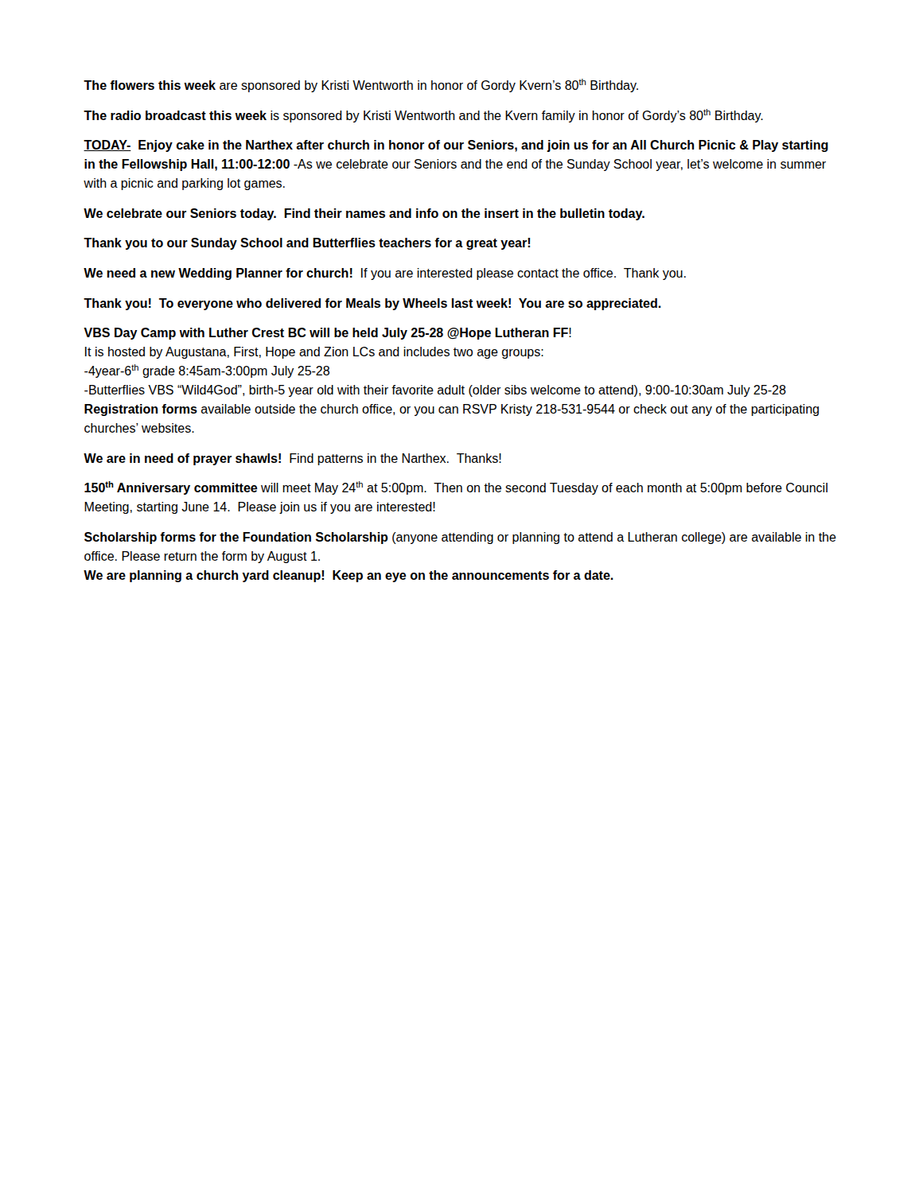The flowers this week are sponsored by Kristi Wentworth in honor of Gordy Kvern’s 80th Birthday.
The radio broadcast this week is sponsored by Kristi Wentworth and the Kvern family in honor of Gordy’s 80th Birthday.
TODAY- Enjoy cake in the Narthex after church in honor of our Seniors, and join us for an All Church Picnic & Play starting in the Fellowship Hall, 11:00-12:00 -As we celebrate our Seniors and the end of the Sunday School year, let’s welcome in summer with a picnic and parking lot games.
We celebrate our Seniors today. Find their names and info on the insert in the bulletin today.
Thank you to our Sunday School and Butterflies teachers for a great year!
We need a new Wedding Planner for church! If you are interested please contact the office. Thank you.
Thank you! To everyone who delivered for Meals by Wheels last week! You are so appreciated.
VBS Day Camp with Luther Crest BC will be held July 25-28 @Hope Lutheran FF!
It is hosted by Augustana, First, Hope and Zion LCs and includes two age groups:
-4year-6th grade 8:45am-3:00pm July 25-28
-Butterflies VBS “Wild4God”, birth-5 year old with their favorite adult (older sibs welcome to attend), 9:00-10:30am July 25-28
Registration forms available outside the church office, or you can RSVP Kristy 218-531-9544 or check out any of the participating churches’ websites.
We are in need of prayer shawls! Find patterns in the Narthex. Thanks!
150th Anniversary committee will meet May 24th at 5:00pm. Then on the second Tuesday of each month at 5:00pm before Council Meeting, starting June 14. Please join us if you are interested!
Scholarship forms for the Foundation Scholarship (anyone attending or planning to attend a Lutheran college) are available in the office. Please return the form by August 1.
We are planning a church yard cleanup! Keep an eye on the announcements for a date.